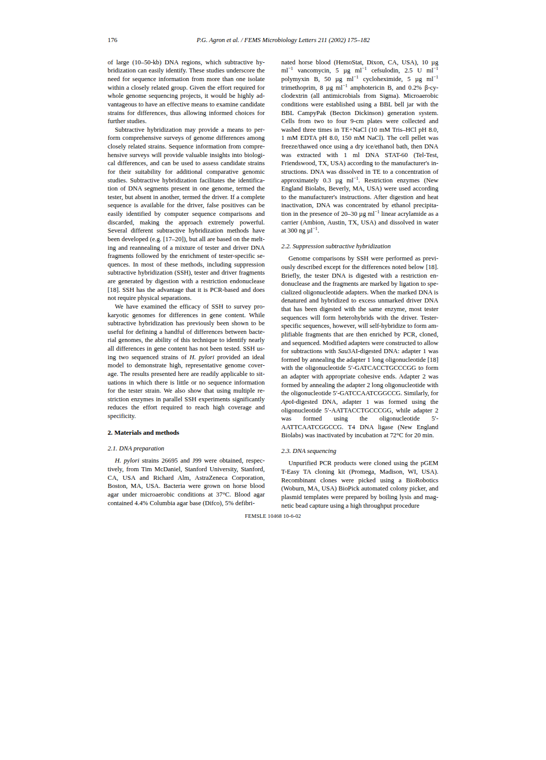176 P.G. Agron et al. / FEMS Microbiology Letters 211 (2002) 175–182
of large (10–50-kb) DNA regions, which subtractive hybridization can easily identify. These studies underscore the need for sequence information from more than one isolate within a closely related group. Given the effort required for whole genome sequencing projects, it would be highly advantageous to have an effective means to examine candidate strains for differences, thus allowing informed choices for further studies.
Subtractive hybridization may provide a means to perform comprehensive surveys of genome differences among closely related strains. Sequence information from comprehensive surveys will provide valuable insights into biological differences, and can be used to assess candidate strains for their suitability for additional comparative genomic studies. Subtractive hybridization facilitates the identification of DNA segments present in one genome, termed the tester, but absent in another, termed the driver. If a complete sequence is available for the driver, false positives can be easily identified by computer sequence comparisons and discarded, making the approach extremely powerful. Several different subtractive hybridization methods have been developed (e.g. [17–20]), but all are based on the melting and reannealing of a mixture of tester and driver DNA fragments followed by the enrichment of tester-specific sequences. In most of these methods, including suppression subtractive hybridization (SSH), tester and driver fragments are generated by digestion with a restriction endonuclease [18]. SSH has the advantage that it is PCR-based and does not require physical separations.
We have examined the efficacy of SSH to survey prokaryotic genomes for differences in gene content. While subtractive hybridization has previously been shown to be useful for defining a handful of differences between bacterial genomes, the ability of this technique to identify nearly all differences in gene content has not been tested. SSH using two sequenced strains of H. pylori provided an ideal model to demonstrate high, representative genome coverage. The results presented here are readily applicable to situations in which there is little or no sequence information for the tester strain. We also show that using multiple restriction enzymes in parallel SSH experiments significantly reduces the effort required to reach high coverage and specificity.
2. Materials and methods
2.1. DNA preparation
H. pylori strains 26695 and J99 were obtained, respectively, from Tim McDaniel, Stanford University, Stanford, CA, USA and Richard Alm, AstraZeneca Corporation, Boston, MA, USA. Bacteria were grown on horse blood agar under microaerobic conditions at 37°C. Blood agar contained 4.4% Columbia agar base (Difco), 5% defibri-
nated horse blood (HemoStat, Dixon, CA, USA), 10 µg ml−1 vancomycin, 5 µg ml−1 cefsulodin, 2.5 U ml−1 polymyxin B, 50 µg ml−1 cycloheximide, 5 µg ml−1 trimethoprim, 8 µg ml−1 amphotericin B, and 0.2% β-cyclodextrin (all antimicrobials from Sigma). Microaerobic conditions were established using a BBL bell jar with the BBL CampyPak (Becton Dickinson) generation system. Cells from two to four 9-cm plates were collected and washed three times in TE+NaCl (10 mM Tris–HCl pH 8.0, 1 mM EDTA pH 8.0, 150 mM NaCl). The cell pellet was freeze/thawed once using a dry ice/ethanol bath, then DNA was extracted with 1 ml DNA STAT-60 (Tel-Test, Friendswood, TX, USA) according to the manufacturer's instructions. DNA was dissolved in TE to a concentration of approximately 0.3 µg ml−1. Restriction enzymes (New England Biolabs, Beverly, MA, USA) were used according to the manufacturer's instructions. After digestion and heat inactivation, DNA was concentrated by ethanol precipitation in the presence of 20–30 µg ml−1 linear acrylamide as a carrier (Ambion, Austin, TX, USA) and dissolved in water at 300 ng µl−1.
2.2. Suppression subtractive hybridization
Genome comparisons by SSH were performed as previously described except for the differences noted below [18]. Briefly, the tester DNA is digested with a restriction endonuclease and the fragments are marked by ligation to specialized oligonucleotide adapters. When the marked DNA is denatured and hybridized to excess unmarked driver DNA that has been digested with the same enzyme, most tester sequences will form heterohybrids with the driver. Tester-specific sequences, however, will self-hybridize to form amplifiable fragments that are then enriched by PCR, cloned, and sequenced. Modified adapters were constructed to allow for subtractions with Sau3AI-digested DNA: adapter 1 was formed by annealing the adapter 1 long oligonucleotide [18] with the oligonucleotide 5′-GATCACCTGCCCGG to form an adapter with appropriate cohesive ends. Adapter 2 was formed by annealing the adapter 2 long oligonucleotide with the oligonucleotide 5′-GATCCAATCGGCCG. Similarly, for Apo I-digested DNA, adapter 1 was formed using the oligonucleotide 5′-AATTACCTGCCCGG, while adapter 2 was formed using the oligonucleotide 5′-AATTCAATCGGCCG. T4 DNA ligase (New England Biolabs) was inactivated by incubation at 72°C for 20 min.
2.3. DNA sequencing
Unpurified PCR products were cloned using the pGEM T-Easy TA cloning kit (Promega, Madison, WI, USA). Recombinant clones were picked using a BioRobotics (Woburn, MA, USA) BioPick automated colony picker, and plasmid templates were prepared by boiling lysis and magnetic bead capture using a high throughput procedure
FEMSLE 10468 10-6-02